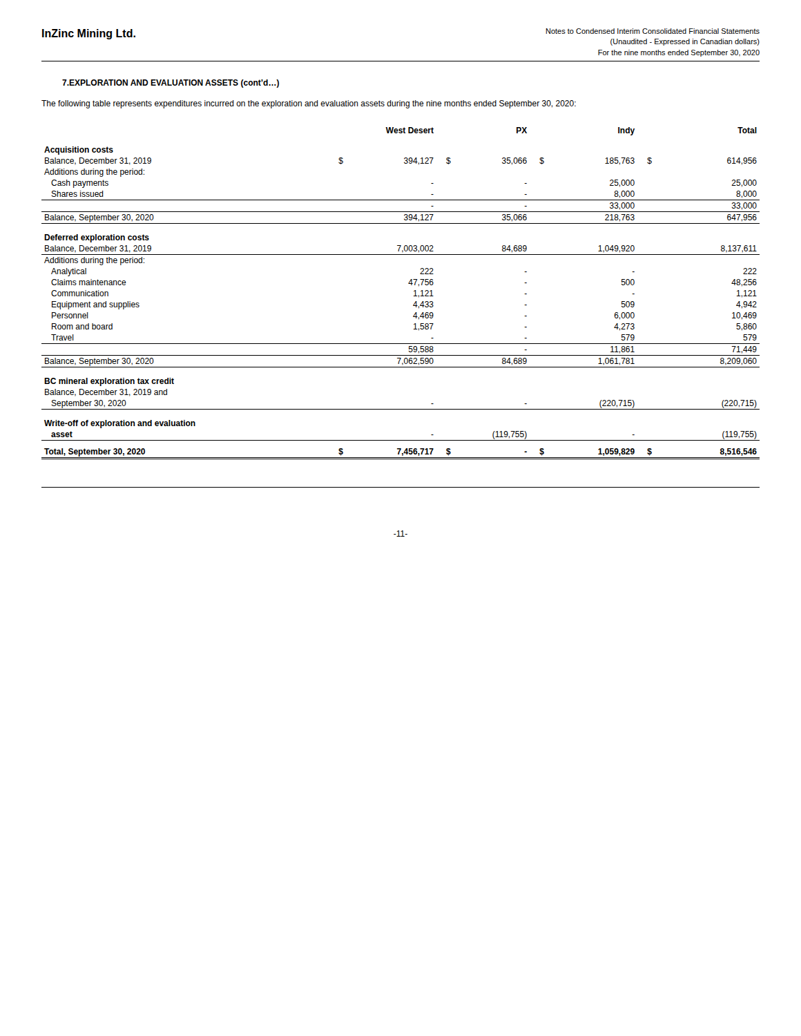InZinc Mining Ltd.
Notes to Condensed Interim Consolidated Financial Statements
(Unaudited - Expressed in Canadian dollars)
For the nine months ended September 30, 2020
7. EXPLORATION AND EVALUATION ASSETS (cont’d…)
The following table represents expenditures incurred on the exploration and evaluation assets during the nine months ended September 30, 2020:
| | West Desert | PX | Indy | Total |
| --- | --- | --- | --- | --- |
| Acquisition costs | |
| Balance, December 31, 2019 | $ | 394,127 | $ | 35,066 | $ | 185,763 | $ | 614,956 |
| Additions during the period: | |
| Cash payments | | - | | - | | 25,000 | | 25,000 |
| Shares issued | | - | | - | | 8,000 | | 8,000 |
| | | - | | - | | 33,000 | | 33,000 |
| Balance, September 30, 2020 | | 394,127 | | 35,066 | | 218,763 | | 647,956 |
| Deferred exploration costs | |
| Balance, December 31, 2019 | | 7,003,002 | | 84,689 | | 1,049,920 | | 8,137,611 |
| Additions during the period: | |
| Analytical | | 222 | | - | | - | | 222 |
| Claims maintenance | | 47,756 | | - | | 500 | | 48,256 |
| Communication | | 1,121 | | - | | - | | 1,121 |
| Equipment and supplies | | 4,433 | | - | | 509 | | 4,942 |
| Personnel | | 4,469 | | - | | 6,000 | | 10,469 |
| Room and board | | 1,587 | | - | | 4,273 | | 5,860 |
| Travel | | - | | - | | 579 | | 579 |
| | | 59,588 | | - | | 11,861 | | 71,449 |
| Balance, September 30, 2020 | | 7,062,590 | | 84,689 | | 1,061,781 | | 8,209,060 |
| BC mineral exploration tax credit | |
| Balance, December 31, 2019 and | |
| September 30, 2020 | | - | | - | | (220,715) | | (220,715) |
| Write-off of exploration and evaluation | |
| asset | | - | | (119,755) | | - | | (119,755) |
| Total, September 30, 2020 | $ | 7,456,717 | $ | - | $ | 1,059,829 | $ | 8,516,546 |
-11-